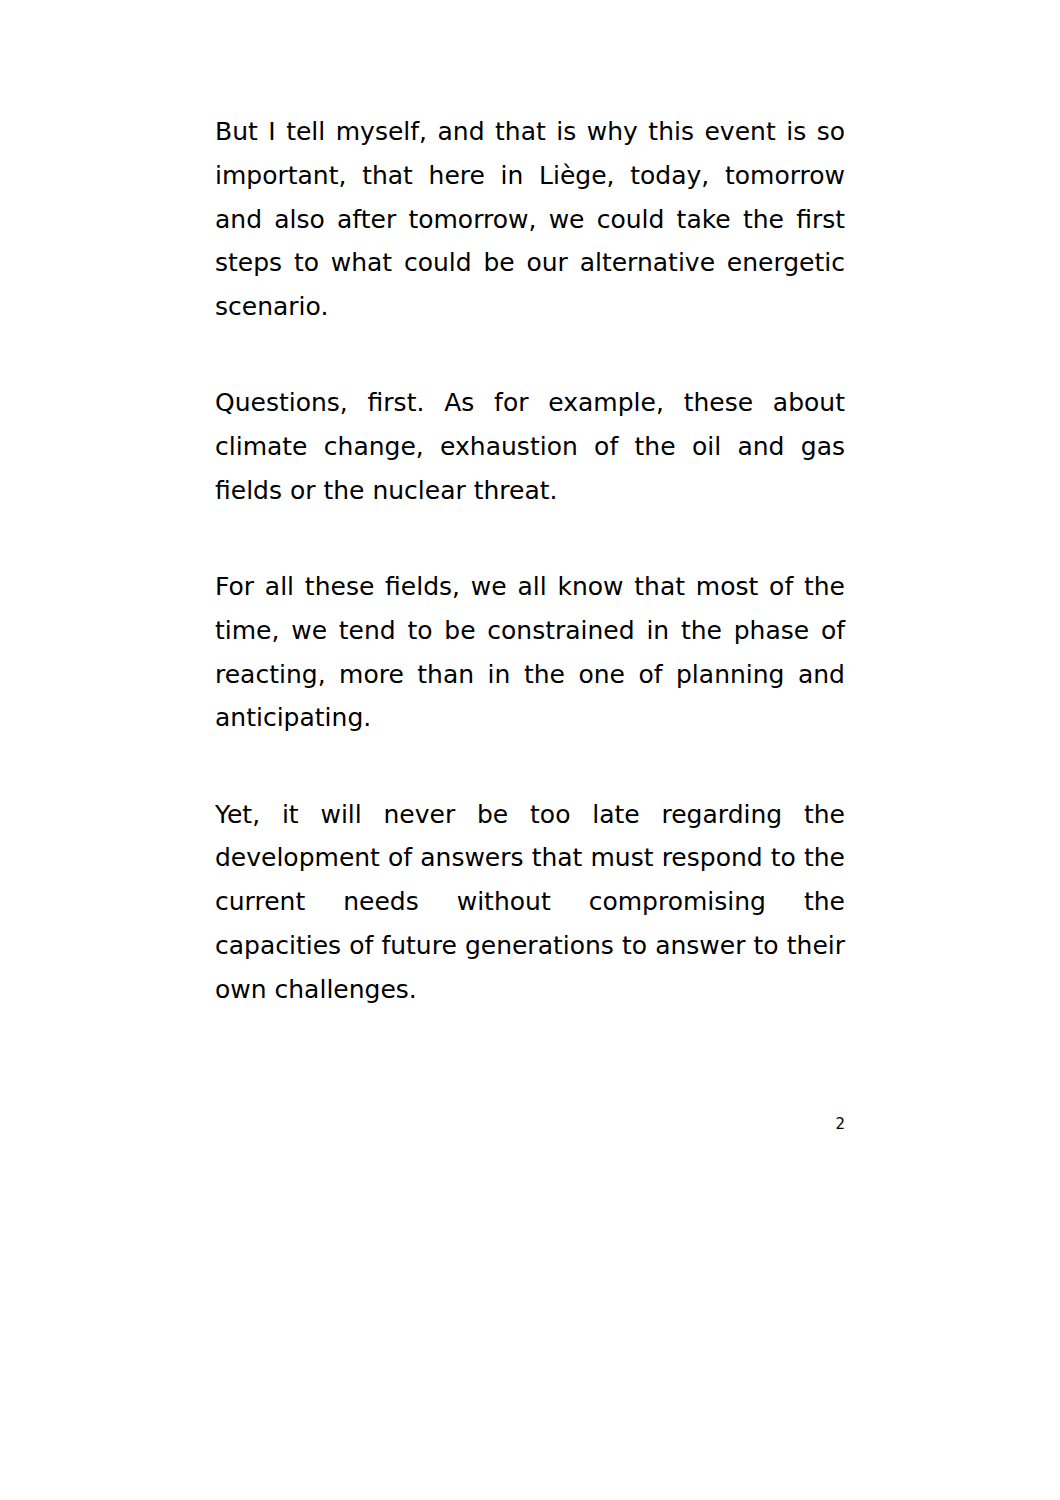But I tell myself, and that is why this event is so important, that here in Liège, today, tomorrow and also after tomorrow, we could take the first steps to what could be our alternative energetic scenario.
Questions, first. As for example, these about climate change, exhaustion of the oil and gas fields or the nuclear threat.
For all these fields, we all know that most of the time, we tend to be constrained in the phase of reacting, more than in the one of planning and anticipating.
Yet, it will never be too late regarding the development of answers that must respond to the current needs without compromising the capacities of future generations to answer to their own challenges.
2